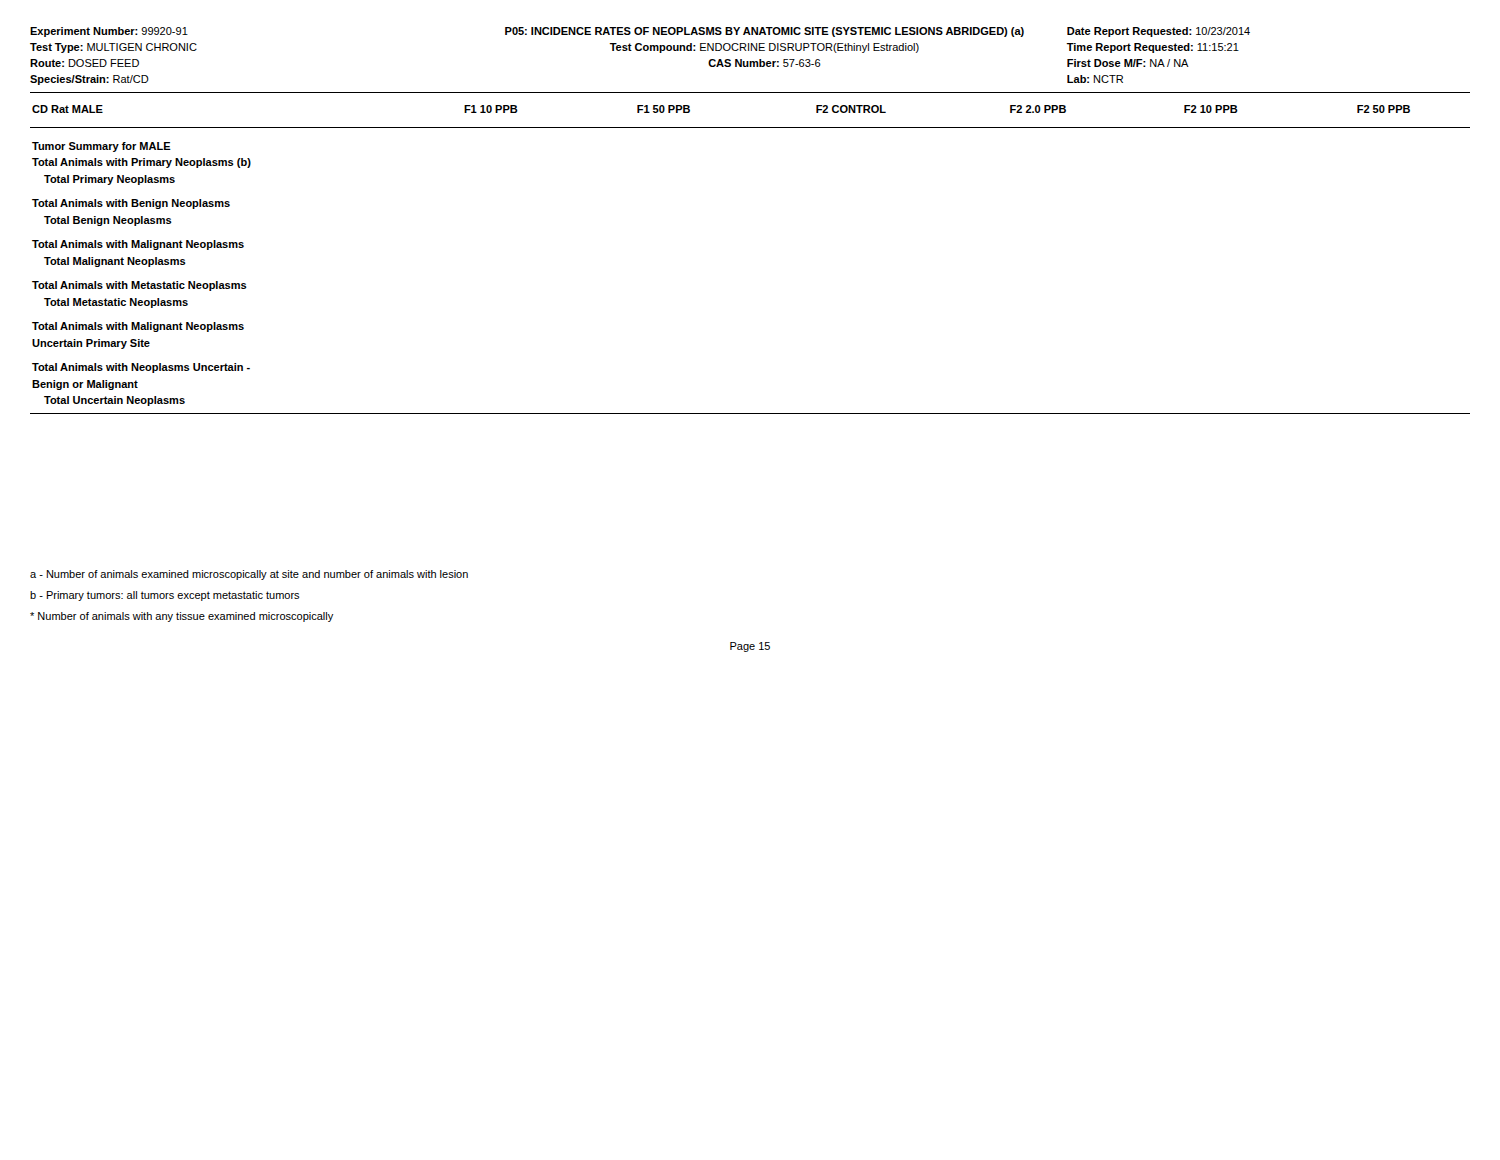| Experiment Number: 99920-91 Test Type: MULTIGEN CHRONIC Route: DOSED FEED Species/Strain: Rat/CD | P05: INCIDENCE RATES OF NEOPLASMS BY ANATOMIC SITE (SYSTEMIC LESIONS ABRIDGED) (a) Test Compound: ENDOCRINE DISRUPTOR(Ethinyl Estradiol) CAS Number: 57-63-6 | Date Report Requested: 10/23/2014 Time Report Requested: 11:15:21 First Dose M/F: NA / NA Lab: NCTR |
| CD Rat MALE | F1 10 PPB | F1 50 PPB | F2 CONTROL | F2 2.0 PPB | F2 10 PPB | F2 50 PPB |
| --- | --- | --- | --- | --- | --- | --- |
| Tumor Summary for MALE |
| Total Animals with Primary Neoplasms (b) |
| Total Primary Neoplasms |
| Total Animals with Benign Neoplasms |
| Total Benign Neoplasms |
| Total Animals with Malignant Neoplasms |
| Total Malignant Neoplasms |
| Total Animals with Metastatic Neoplasms |
| Total Metastatic Neoplasms |
| Total Animals with Malignant Neoplasms Uncertain Primary Site |
| Total Animals with Neoplasms Uncertain - Benign or Malignant |
| Total Uncertain Neoplasms |
a - Number of animals examined microscopically at site and number of animals with lesion
b - Primary tumors: all tumors except metastatic tumors
* Number of animals with any tissue examined microscopically
Page 15